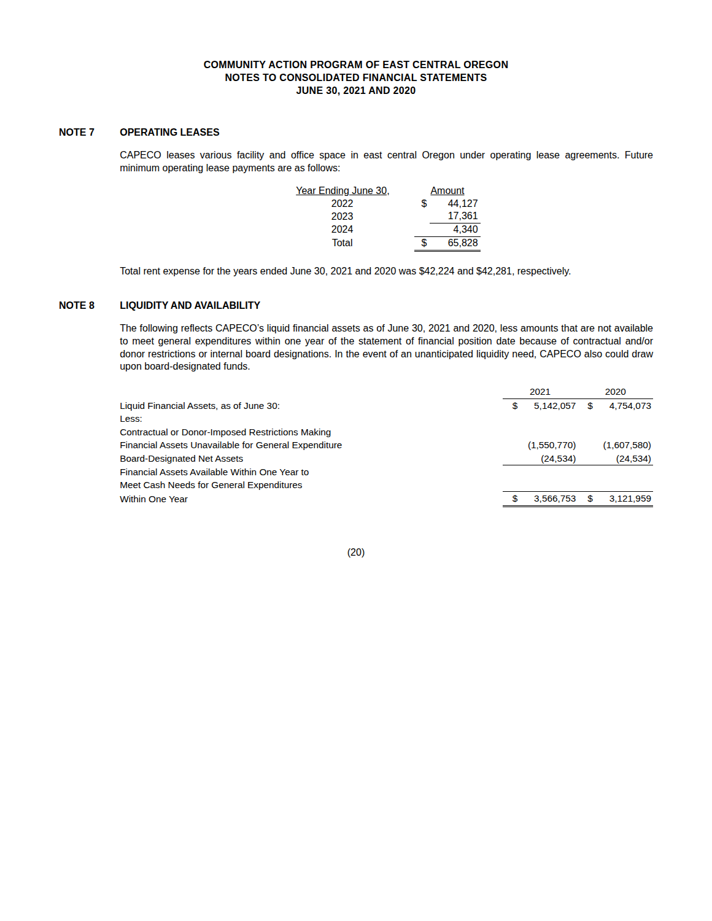COMMUNITY ACTION PROGRAM OF EAST CENTRAL OREGON
NOTES TO CONSOLIDATED FINANCIAL STATEMENTS
JUNE 30, 2021 AND 2020
NOTE 7 OPERATING LEASES
CAPECO leases various facility and office space in east central Oregon under operating lease agreements. Future minimum operating lease payments are as follows:
| Year Ending June 30, | Amount |
| --- | --- |
| 2022 | $ | 44,127 |
| 2023 | | 17,361 |
| 2024 | | 4,340 |
| Total | $ | 65,828 |
Total rent expense for the years ended June 30, 2021 and 2020 was $42,224 and $42,281, respectively.
NOTE 8 LIQUIDITY AND AVAILABILITY
The following reflects CAPECO’s liquid financial assets as of June 30, 2021 and 2020, less amounts that are not available to meet general expenditures within one year of the statement of financial position date because of contractual and/or donor restrictions or internal board designations. In the event of an unanticipated liquidity need, CAPECO also could draw upon board-designated funds.
| | 2021 | 2020 |
| --- | --- | --- |
| Liquid Financial Assets, as of June 30: | $ | 5,142,057 | $ | 4,754,073 |
| Less: | | | | |
| Contractual or Donor-Imposed Restrictions Making | | | | |
| Financial Assets Unavailable for General Expenditure | | (1,550,770) | | (1,607,580) |
| Board-Designated Net Assets | | (24,534) | | (24,534) |
| Financial Assets Available Within One Year to | | | | |
| Meet Cash Needs for General Expenditures | | | | |
| Within One Year | $ | 3,566,753 | $ | 3,121,959 |
(20)